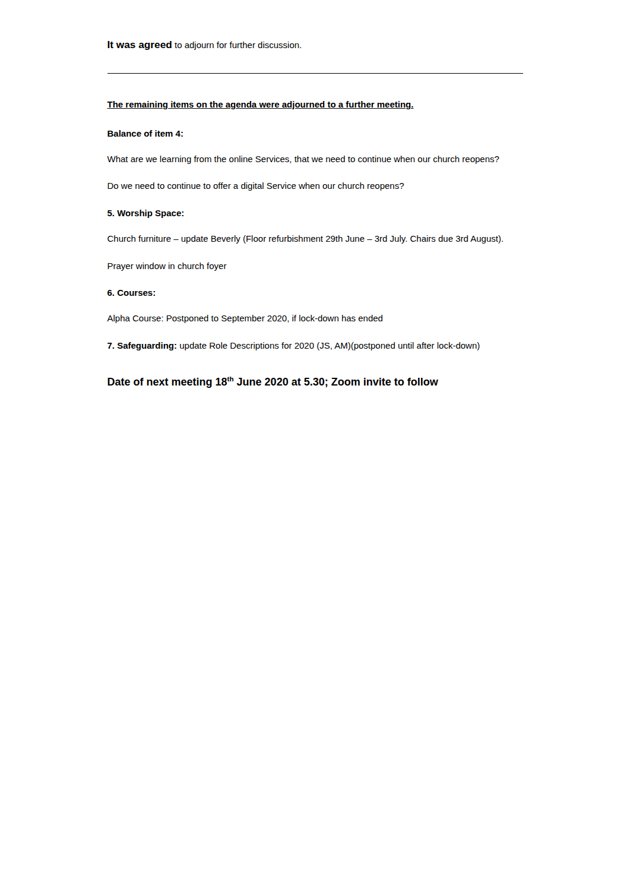It was agreed to adjourn for further discussion.
The remaining items on the agenda were adjourned to a further meeting.
Balance of item 4:
What are we learning from the online Services, that we need to continue when our church reopens?
Do we need to continue to offer a digital Service when our church reopens?
5. Worship Space:
Church furniture – update Beverly (Floor refurbishment 29th June – 3rd July. Chairs due 3rd August).
Prayer window in church foyer
6. Courses:
Alpha Course: Postponed to September 2020, if lock-down has ended
7. Safeguarding: update Role Descriptions for 2020 (JS, AM)(postponed until after lock-down)
Date of next meeting 18th June 2020 at 5.30; Zoom invite to follow